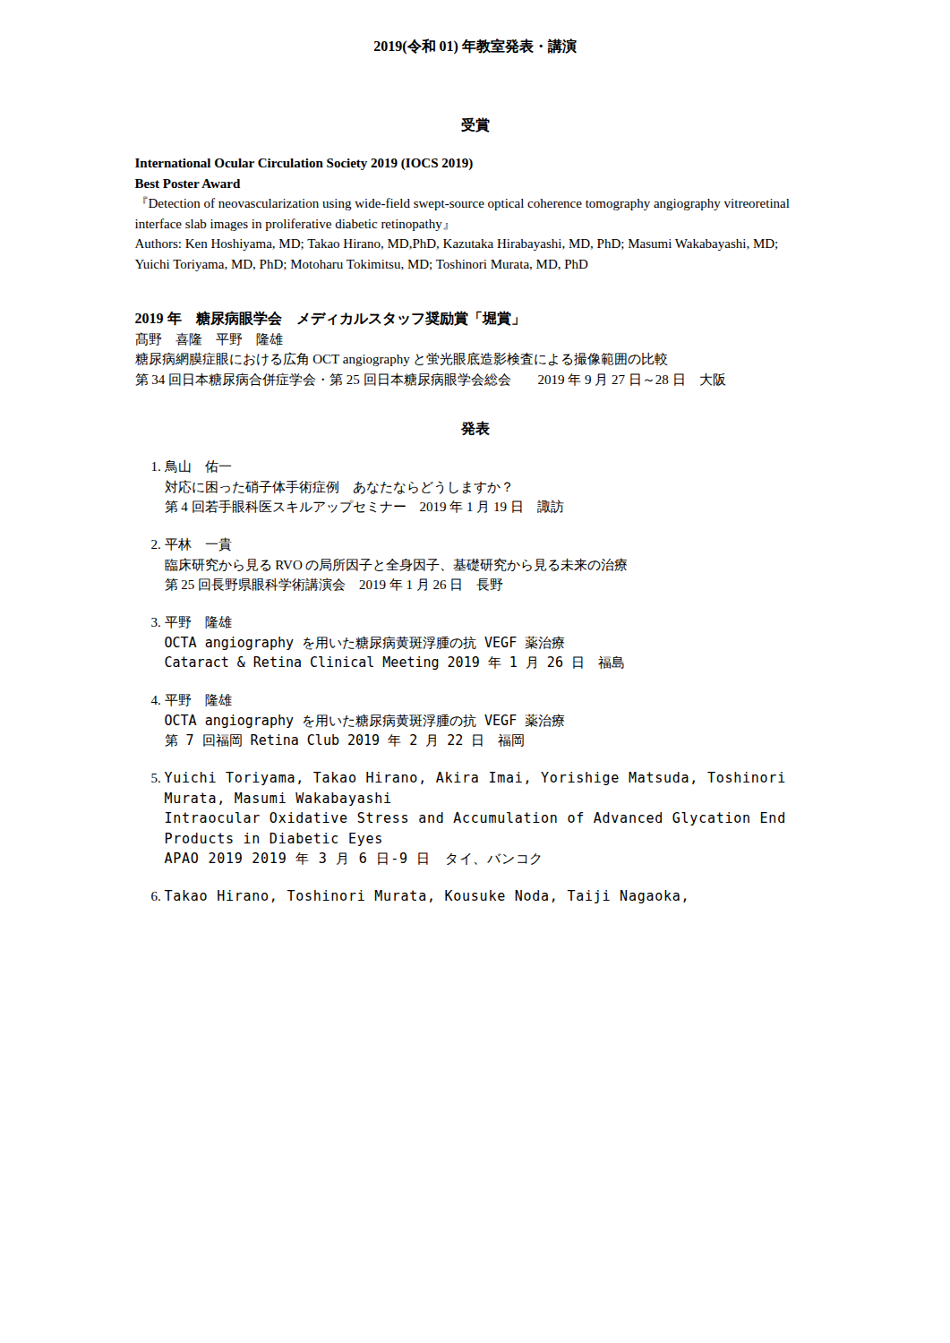2019(令和 01) 年教室発表・講演
受賞
International Ocular Circulation Society 2019 (IOCS 2019)
Best Poster Award
『Detection of neovascularization using wide-field swept-source optical coherence tomography angiography vitreoretinal interface slab images in proliferative diabetic retinopathy』
Authors: Ken Hoshiyama, MD; Takao Hirano, MD,PhD, Kazutaka Hirabayashi, MD, PhD; Masumi Wakabayashi, MD; Yuichi Toriyama, MD, PhD; Motoharu Tokimitsu, MD; Toshinori Murata, MD, PhD
2019 年　糖尿病眼学会　メディカルスタッフ奨励賞「堀賞」
髙野　喜隆　平野　隆雄
糖尿病網膜症眼における広角 OCT angiography と蛍光眼底造影検査による撮像範囲の比較
第 34 回日本糖尿病合併症学会・第 25 回日本糖尿病眼学会総会　　2019 年 9 月 27 日～28 日　大阪
発表
鳥山　佑一
対応に困った硝子体手術症例　あなたならどうしますか？
第 4 回若手眼科医スキルアップセミナー　2019 年 1 月 19 日　諏訪
平林　一貴
臨床研究から見る RVO の局所因子と全身因子、基礎研究から見る未来の治療
第 25 回長野県眼科学術講演会　2019 年 1 月 26 日　長野
平野　隆雄
OCTA angiography を用いた糖尿病黄斑浮腫の抗 VEGF 薬治療
Cataract & Retina Clinical Meeting 2019 年 1 月 26 日　福島
平野　隆雄
OCTA angiography を用いた糖尿病黄斑浮腫の抗 VEGF 薬治療
第 7 回福岡 Retina Club 2019 年 2 月 22 日　福岡
Yuichi Toriyama, Takao Hirano, Akira Imai, Yorishige Matsuda, Toshinori Murata, Masumi Wakabayashi
Intraocular Oxidative Stress and Accumulation of Advanced Glycation End Products in Diabetic Eyes
APAO 2019 2019 年 3 月 6 日-9 日　タイ、バンコク
Takao Hirano, Toshinori Murata, Kousuke Noda, Taiji Nagaoka,